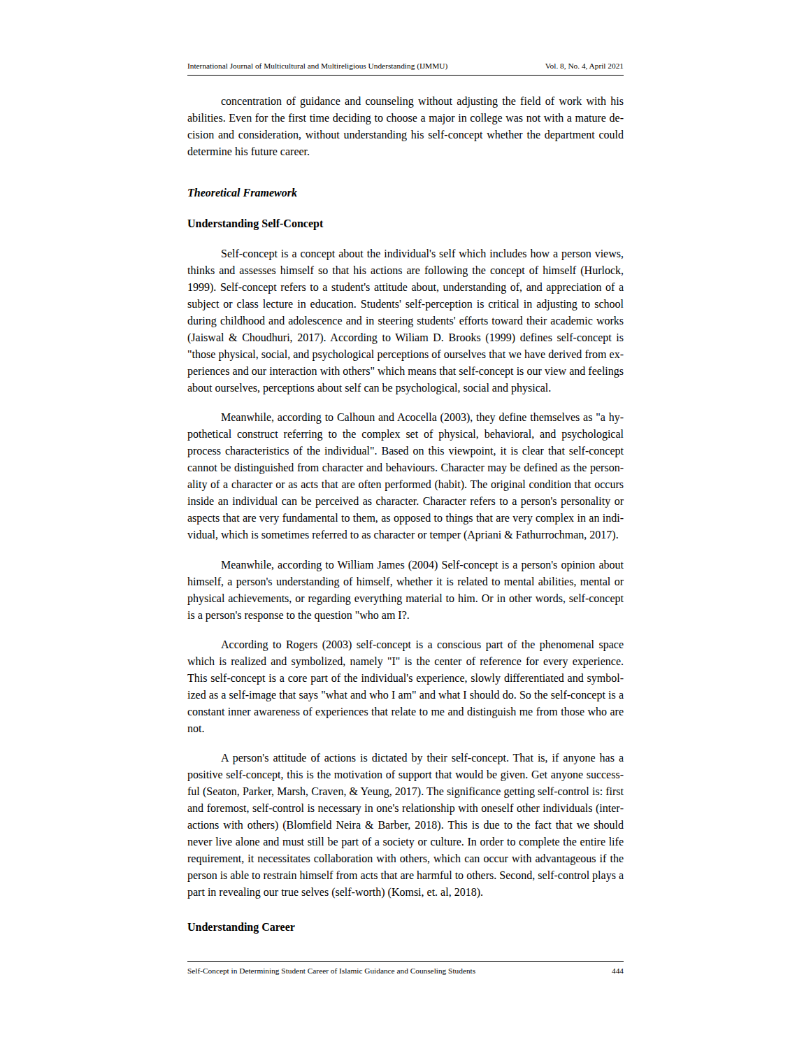International Journal of Multicultural and Multireligious Understanding (IJMMU) Vol. 8, No. 4, April 2021
concentration of guidance and counseling without adjusting the field of work with his abilities. Even for the first time deciding to choose a major in college was not with a mature decision and consideration, without understanding his self-concept whether the department could determine his future career.
Theoretical Framework
Understanding Self-Concept
Self-concept is a concept about the individual's self which includes how a person views, thinks and assesses himself so that his actions are following the concept of himself (Hurlock, 1999). Self-concept refers to a student's attitude about, understanding of, and appreciation of a subject or class lecture in education. Students' self-perception is critical in adjusting to school during childhood and adolescence and in steering students' efforts toward their academic works (Jaiswal & Choudhuri, 2017). According to Wiliam D. Brooks (1999) defines self-concept is "those physical, social, and psychological perceptions of ourselves that we have derived from experiences and our interaction with others" which means that self-concept is our view and feelings about ourselves, perceptions about self can be psychological, social and physical.
Meanwhile, according to Calhoun and Acocella (2003), they define themselves as "a hypothetical construct referring to the complex set of physical, behavioral, and psychological process characteristics of the individual". Based on this viewpoint, it is clear that self-concept cannot be distinguished from character and behaviours. Character may be defined as the personality of a character or as acts that are often performed (habit). The original condition that occurs inside an individual can be perceived as character. Character refers to a person's personality or aspects that are very fundamental to them, as opposed to things that are very complex in an individual, which is sometimes referred to as character or temper (Apriani & Fathurrochman, 2017).
Meanwhile, according to William James (2004) Self-concept is a person's opinion about himself, a person's understanding of himself, whether it is related to mental abilities, mental or physical achievements, or regarding everything material to him. Or in other words, self-concept is a person's response to the question "who am I?.
According to Rogers (2003) self-concept is a conscious part of the phenomenal space which is realized and symbolized, namely "I" is the center of reference for every experience. This self-concept is a core part of the individual's experience, slowly differentiated and symbolized as a self-image that says "what and who I am" and what I should do. So the self-concept is a constant inner awareness of experiences that relate to me and distinguish me from those who are not.
A person's attitude of actions is dictated by their self-concept. That is, if anyone has a positive self-concept, this is the motivation of support that would be given. Get anyone successful (Seaton, Parker, Marsh, Craven, & Yeung, 2017). The significance getting self-control is: first and foremost, self-control is necessary in one's relationship with oneself other individuals (interactions with others) (Blomfield Neira & Barber, 2018). This is due to the fact that we should never live alone and must still be part of a society or culture. In order to complete the entire life requirement, it necessitates collaboration with others, which can occur with advantageous if the person is able to restrain himself from acts that are harmful to others. Second, self-control plays a part in revealing our true selves (self-worth) (Komsi, et. al, 2018).
Understanding Career
Self-Concept in Determining Student Career of Islamic Guidance and Counseling Students 444